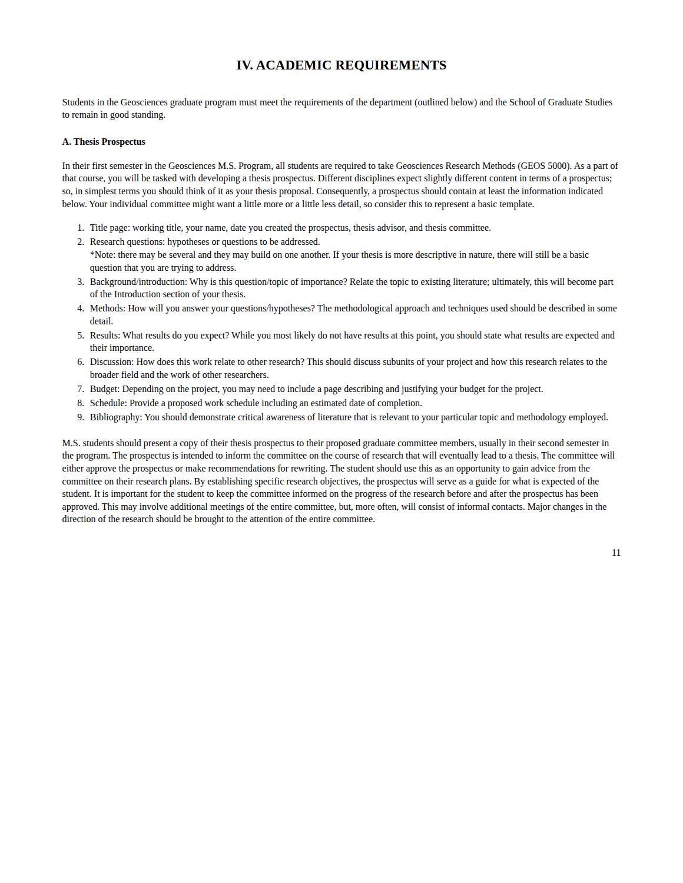IV. ACADEMIC REQUIREMENTS
Students in the Geosciences graduate program must meet the requirements of the department (outlined below) and the School of Graduate Studies to remain in good standing.
A. Thesis Prospectus
In their first semester in the Geosciences M.S. Program, all students are required to take Geosciences Research Methods (GEOS 5000). As a part of that course, you will be tasked with developing a thesis prospectus. Different disciplines expect slightly different content in terms of a prospectus; so, in simplest terms you should think of it as your thesis proposal. Consequently, a prospectus should contain at least the information indicated below. Your individual committee might want a little more or a little less detail, so consider this to represent a basic template.
Title page: working title, your name, date you created the prospectus, thesis advisor, and thesis committee.
Research questions: hypotheses or questions to be addressed.
*Note: there may be several and they may build on one another. If your thesis is more descriptive in nature, there will still be a basic question that you are trying to address.
Background/introduction: Why is this question/topic of importance? Relate the topic to existing literature; ultimately, this will become part of the Introduction section of your thesis.
Methods: How will you answer your questions/hypotheses? The methodological approach and techniques used should be described in some detail.
Results: What results do you expect? While you most likely do not have results at this point, you should state what results are expected and their importance.
Discussion: How does this work relate to other research? This should discuss subunits of your project and how this research relates to the broader field and the work of other researchers.
Budget: Depending on the project, you may need to include a page describing and justifying your budget for the project.
Schedule: Provide a proposed work schedule including an estimated date of completion.
Bibliography: You should demonstrate critical awareness of literature that is relevant to your particular topic and methodology employed.
M.S. students should present a copy of their thesis prospectus to their proposed graduate committee members, usually in their second semester in the program. The prospectus is intended to inform the committee on the course of research that will eventually lead to a thesis. The committee will either approve the prospectus or make recommendations for rewriting. The student should use this as an opportunity to gain advice from the committee on their research plans. By establishing specific research objectives, the prospectus will serve as a guide for what is expected of the student. It is important for the student to keep the committee informed on the progress of the research before and after the prospectus has been approved. This may involve additional meetings of the entire committee, but, more often, will consist of informal contacts. Major changes in the direction of the research should be brought to the attention of the entire committee.
11